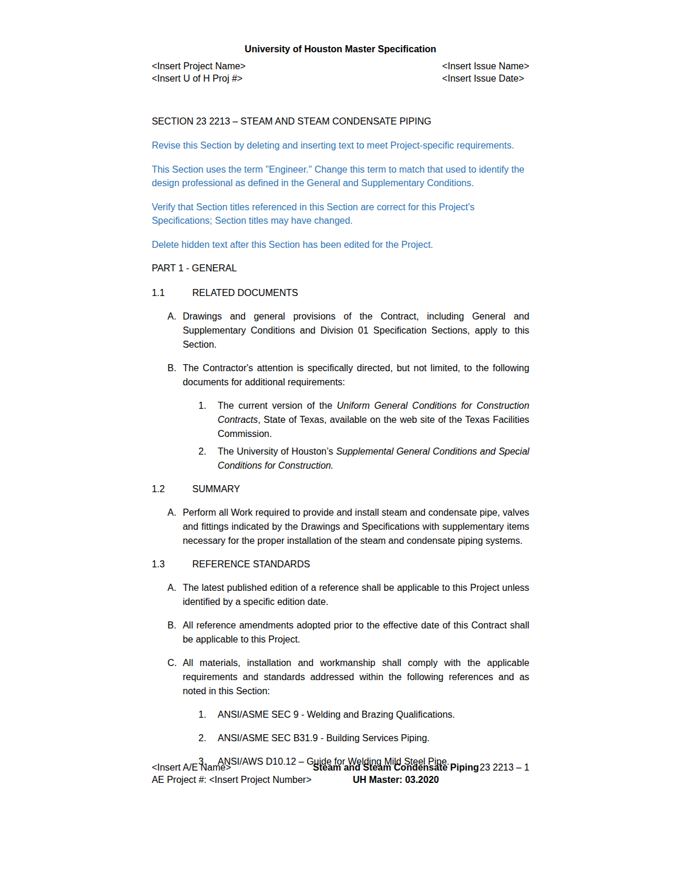University of Houston Master Specification
<Insert Project Name>
<Insert U of H Proj #>
<Insert Issue Name>
<Insert Issue Date>
SECTION 23 2213 – STEAM AND STEAM CONDENSATE PIPING
Revise this Section by deleting and inserting text to meet Project-specific requirements.
This Section uses the term "Engineer." Change this term to match that used to identify the design professional as defined in the General and Supplementary Conditions.
Verify that Section titles referenced in this Section are correct for this Project's Specifications; Section titles may have changed.
Delete hidden text after this Section has been edited for the Project.
PART 1 - GENERAL
1.1
RELATED DOCUMENTS
A.
Drawings and general provisions of the Contract, including General and Supplementary Conditions and Division 01 Specification Sections, apply to this Section.
B.
The Contractor's attention is specifically directed, but not limited, to the following documents for additional requirements:
1.
The current version of the Uniform General Conditions for Construction Contracts, State of Texas, available on the web site of the Texas Facilities Commission.
2.
The University of Houston’s Supplemental General Conditions and Special Conditions for Construction.
1.2
SUMMARY
A.
Perform all Work required to provide and install steam and condensate pipe, valves and fittings indicated by the Drawings and Specifications with supplementary items necessary for the proper installation of the steam and condensate piping systems.
1.3
REFERENCE STANDARDS
A.
The latest published edition of a reference shall be applicable to this Project unless identified by a specific edition date.
B.
All reference amendments adopted prior to the effective date of this Contract shall be applicable to this Project.
C.
All materials, installation and workmanship shall comply with the applicable requirements and standards addressed within the following references and as noted in this Section:
1.
ANSI/ASME SEC 9 - Welding and Brazing Qualifications.
2.
ANSI/ASME SEC B31.9 - Building Services Piping.
3.
ANSI/AWS D10.12 – Guide for Welding Mild Steel Pipe.
| <Insert A/E Name> | Steam and Steam Condensate Piping | 23 2213 – 1 |
| AE Project #: <Insert Project Number> | UH Master: 03.2020 | |